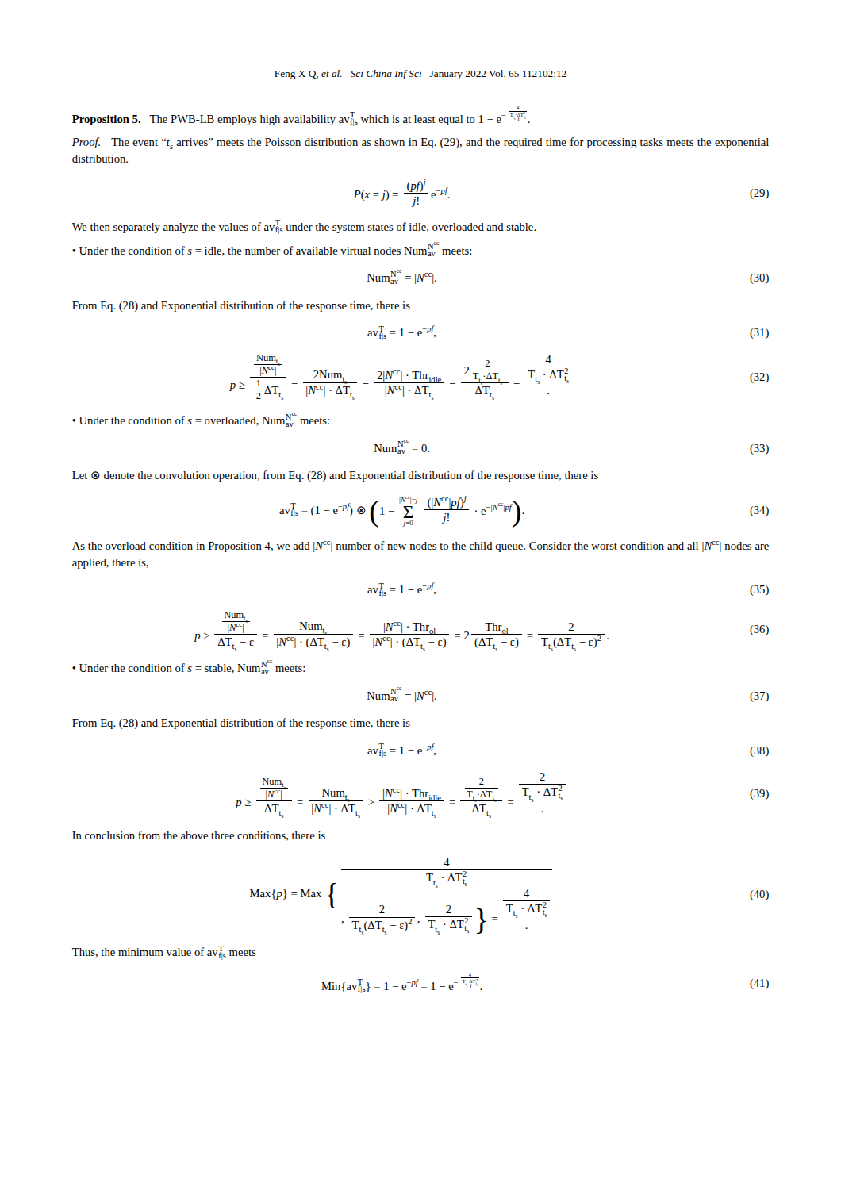Feng X Q, et al. Sci China Inf Sci January 2022 Vol. 65 112102:12
Proposition 5. The PWB-LB employs high availability avTf|s which is at least equal to 1 − e− 4 Tts·ΔT2 ts f.
Proof. The event “ts arrives” meets the Poisson distribution as shown in Eq. (29), and the required time for processing tasks meets the exponential distribution.
P(x = j) = (pf)j j!e−pf.
(29)
We then separately analyze the values of avTf|s under the system states of idle, overloaded and stable.
Under the condition of s = idle, the number of available virtual nodes NumNcc av meets:
NumNcc av = |Ncc|.
(30)
From Eq. (28) and Exponential distribution of the response time, there is
avTf|s = 1 − e−pf,
(31)
p ≥ Numts|Ncc|12 ΔTts = 2Numts|Ncc| · ΔTts = 2|Ncc| · Thridle|Ncc| · ΔTts = 22 Tts·ΔTts ΔTts = 4 Tts · ΔT2 ts.
(32)
Under the condition of s = overloaded, NumNcc av meets:
NumNcc av = 0.
(33)
Let ⊗ denote the convolution operation, from Eq. (28) and Exponential distribution of the response time, there is
avTf|s = (1 − e−pf) ⊗ (1 − |Ncc|−j Σj=0 (|Ncc|pf)j j! · e−|Ncc|pf).
(34)
As the overload condition in Proposition 4, we add |Ncc| number of new nodes to the child queue. Consider the worst condition and all |Ncc| nodes are applied, there is,
avTf|s = 1 − e−pf,
(35)
p ≥ Numts|Ncc|ΔTts − ε = Numts|Ncc| · (ΔTts − ε) = |Ncc| · Throl|Ncc| · (ΔTts − ε) = 2Throl(ΔTts − ε) = 2 Tts(ΔTts − ε)2.
(36)
Under the condition of s = stable, NumNcc av meets:
NumNcc av = |Ncc|.
(37)
From Eq. (28) and Exponential distribution of the response time, there is
avTf|s = 1 − e−pf,
(38)
p ≥ Numts|Ncc|ΔTts = Numts|Ncc| · ΔTts > |Ncc| · Thridle|Ncc| · ΔTts = 2 Tts·ΔTts ΔTts = 2 Tts · ΔT2 ts.
(39)
In conclusion from the above three conditions, there is
Max{p} = Max {4 Tts · ΔT2 ts, 2 Tts(ΔTts − ε)2, 2 Tts · ΔT2 ts} = 4 Tts · ΔT2 ts.
(40)
Thus, the minimum value of avTf|s meets
Min{avTf|s} = 1 − e−pf = 1 − e− 4 Tts·ΔT2 ts f.
(41)